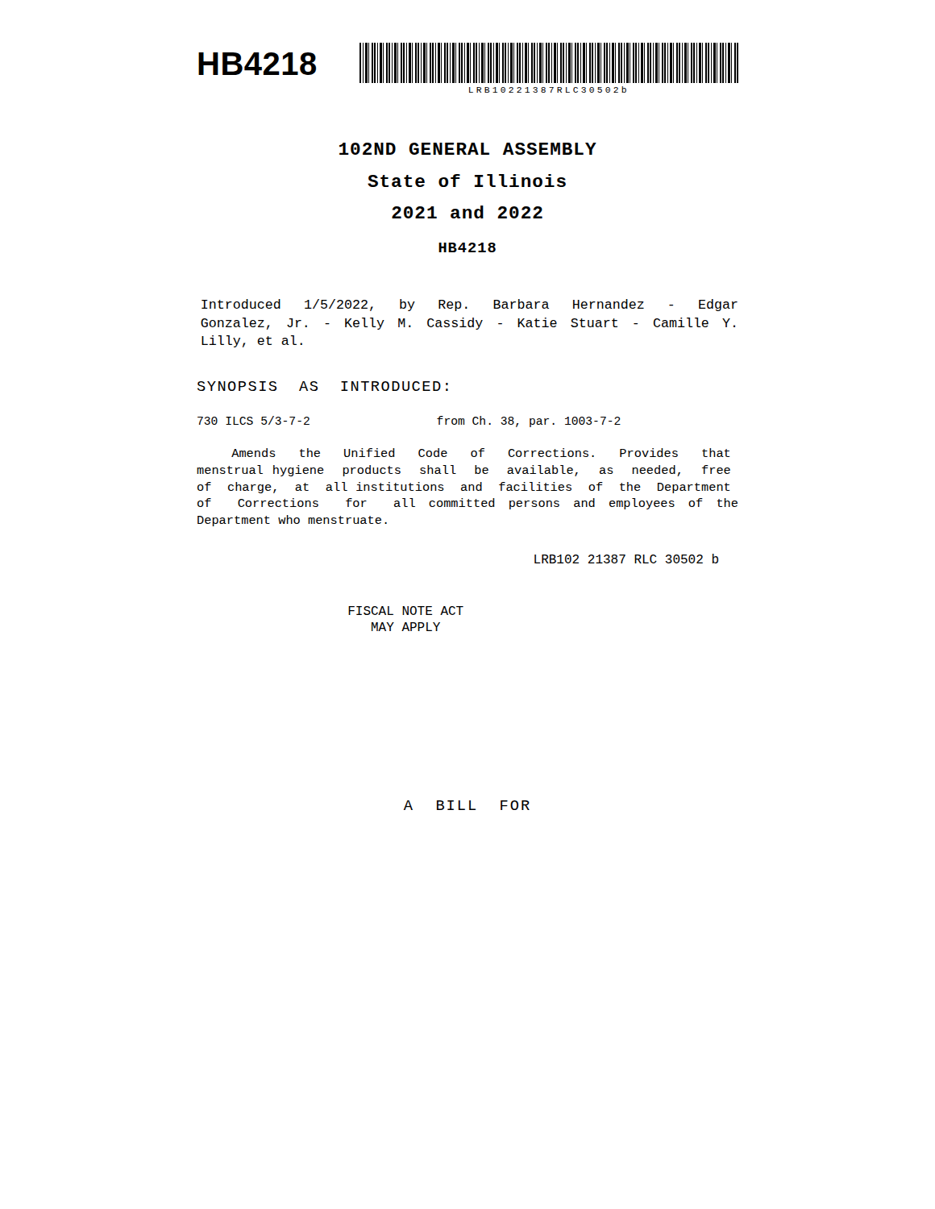HB4218
LRB10221387RLC30502b
102ND GENERAL ASSEMBLY
State of Illinois
2021 and 2022
HB4218
Introduced 1/5/2022, by Rep. Barbara Hernandez - Edgar Gonzalez, Jr. - Kelly M. Cassidy - Katie Stuart - Camille Y. Lilly, et al.
SYNOPSIS AS INTRODUCED:
730 ILCS 5/3-7-2
from Ch. 38, par. 1003-7-2
Amends the Unified Code of Corrections. Provides that menstrual hygiene products shall be available, as needed, free of charge, at all institutions and facilities of the Department of Corrections for all committed persons and employees of the Department who menstruate.
LRB102 21387 RLC 30502 b
FISCAL NOTE ACT
MAY APPLY
A BILL FOR